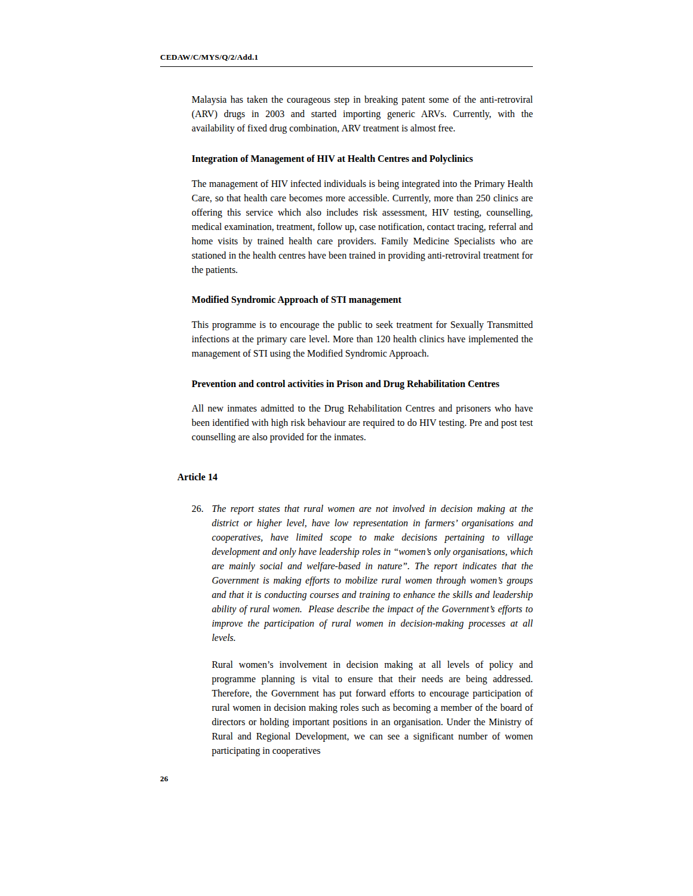CEDAW/C/MYS/Q/2/Add.1
Malaysia has taken the courageous step in breaking patent some of the anti-retroviral (ARV) drugs in 2003 and started importing generic ARVs. Currently, with the availability of fixed drug combination, ARV treatment is almost free.
Integration of Management of HIV at Health Centres and Polyclinics
The management of HIV infected individuals is being integrated into the Primary Health Care, so that health care becomes more accessible. Currently, more than 250 clinics are offering this service which also includes risk assessment, HIV testing, counselling, medical examination, treatment, follow up, case notification, contact tracing, referral and home visits by trained health care providers. Family Medicine Specialists who are stationed in the health centres have been trained in providing anti-retroviral treatment for the patients.
Modified Syndromic Approach of STI management
This programme is to encourage the public to seek treatment for Sexually Transmitted infections at the primary care level. More than 120 health clinics have implemented the management of STI using the Modified Syndromic Approach.
Prevention and control activities in Prison and Drug Rehabilitation Centres
All new inmates admitted to the Drug Rehabilitation Centres and prisoners who have been identified with high risk behaviour are required to do HIV testing. Pre and post test counselling are also provided for the inmates.
Article 14
26.
The report states that rural women are not involved in decision making at the district or higher level, have low representation in farmers’ organisations and cooperatives, have limited scope to make decisions pertaining to village development and only have leadership roles in “women’s only organisations, which are mainly social and welfare-based in nature”. The report indicates that the Government is making efforts to mobilize rural women through women’s groups and that it is conducting courses and training to enhance the skills and leadership ability of rural women. Please describe the impact of the Government’s efforts to improve the participation of rural women in decision-making processes at all levels.
Rural women’s involvement in decision making at all levels of policy and programme planning is vital to ensure that their needs are being addressed. Therefore, the Government has put forward efforts to encourage participation of rural women in decision making roles such as becoming a member of the board of directors or holding important positions in an organisation. Under the Ministry of Rural and Regional Development, we can see a significant number of women participating in cooperatives
26